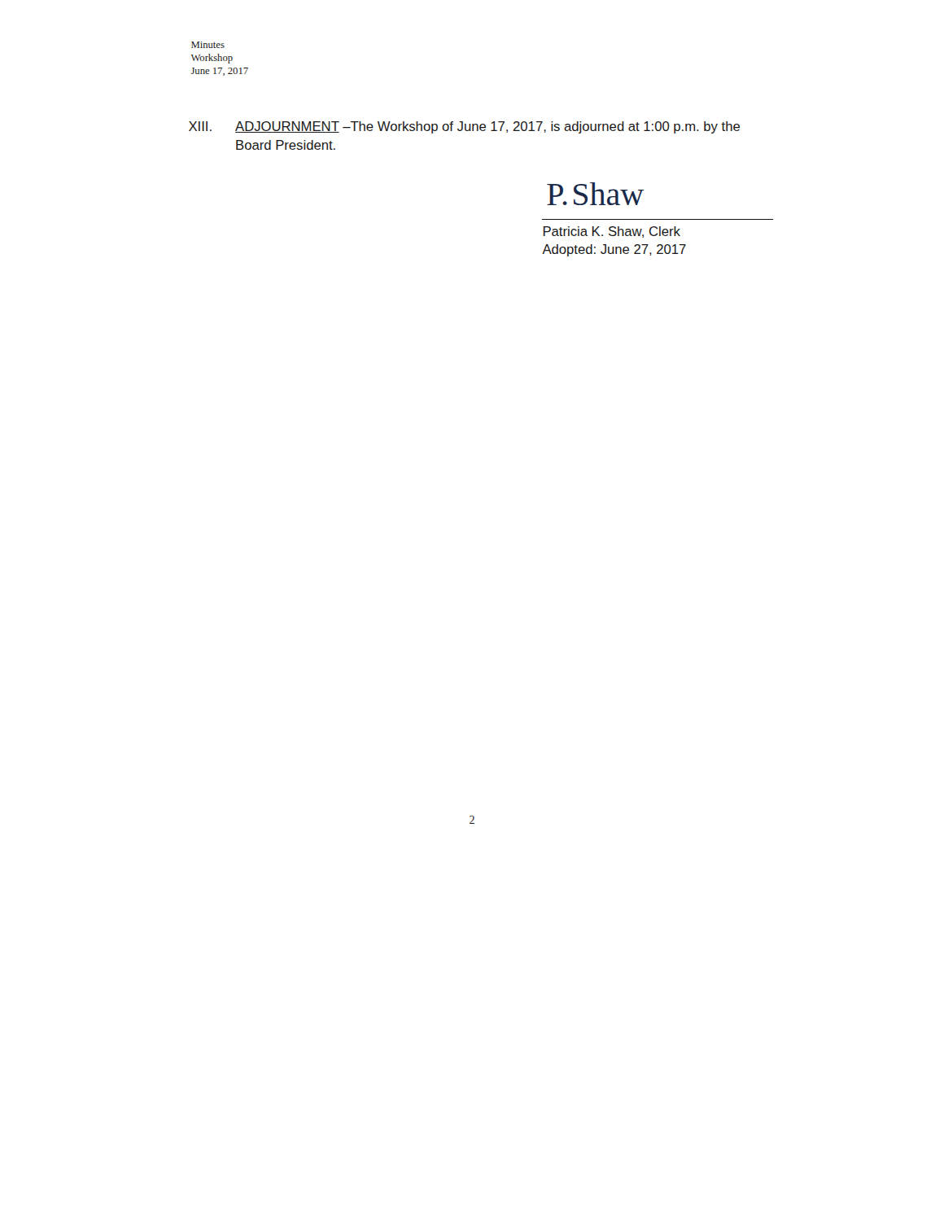Minutes
Workshop
June 17, 2017
XIII.
ADJOURNMENT –The Workshop of June 17, 2017, is adjourned at 1:00 p.m. by the Board President.
P. Shaw
Patricia K. Shaw, Clerk
Adopted: June 27, 2017
2